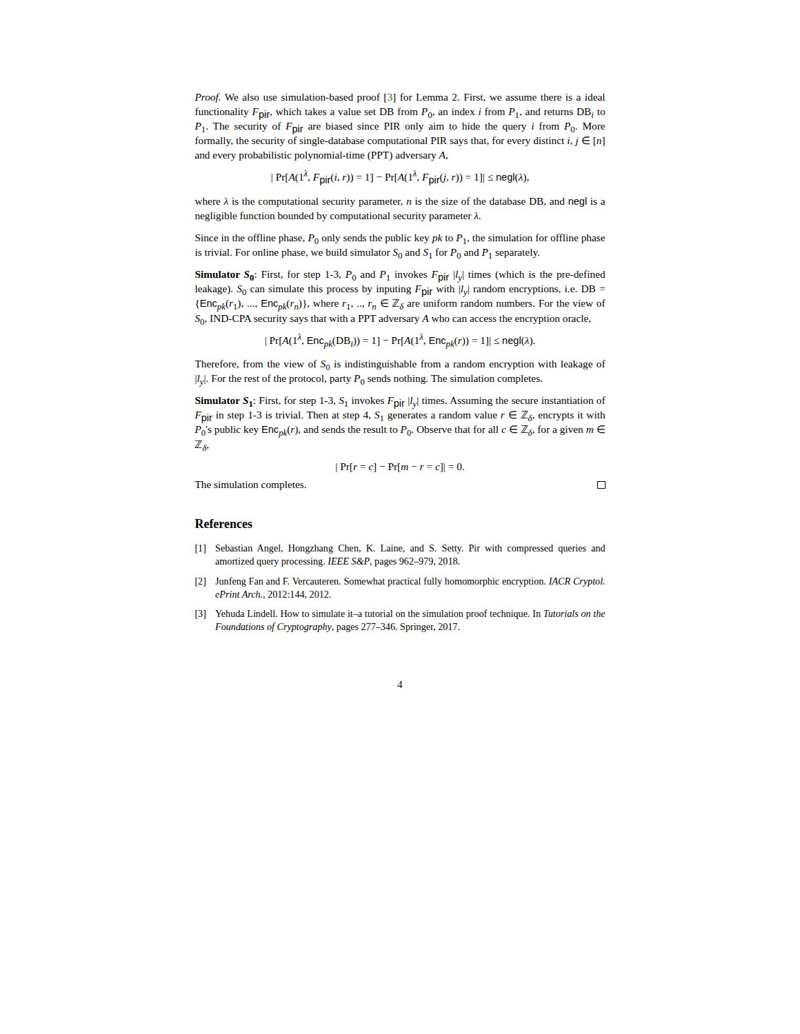Proof. We also use simulation-based proof [3] for Lemma 2. First, we assume there is a ideal functionality Fpir, which takes a value set DB from P0, an index i from P1, and returns DBi to P1. The security of Fpir are biased since PIR only aim to hide the query i from P0. More formally, the security of single-database computational PIR says that, for every distinct i, j ∈ [n] and every probabilistic polynomial-time (PPT) adversary A,
| Pr[A(1λ, Fpir(i, r)) = 1] − Pr[A(1λ, Fpir(j, r)) = 1]| ≤ negl(λ),
where λ is the computational security parameter, n is the size of the database DB, and negl is a negligible function bounded by computational security parameter λ.
Since in the offline phase, P0 only sends the public key pk to P1, the simulation for offline phase is trivial. For online phase, we build simulator S0 and S1 for P0 and P1 separately.
Simulator S0: First, for step 1-3, P0 and P1 invokes Fpir |ly| times (which is the pre-defined leakage). S0 can simulate this process by inputing Fpir with |ly| random encryptions, i.e. DB = {Encpk(r1), ..., Encpk(rn)}, where r1, .., rn ∈ ℤδ are uniform random numbers. For the view of S0, IND-CPA security says that with a PPT adversary A who can access the encryption oracle,
| Pr[A(1λ, Encpk(DBi)) = 1] − Pr[A(1λ, Encpk(r)) = 1]| ≤ negl(λ).
Therefore, from the view of S0 is indistinguishable from a random encryption with leakage of |ly|. For the rest of the protocol, party P0 sends nothing. The simulation completes.
Simulator S1: First, for step 1-3, S1 invokes Fpir |ly| times. Assuming the secure instantiation of Fpir in step 1-3 is trivial. Then at step 4, S1 generates a random value r ∈ ℤδ, encrypts it with P0's public key Encpk(r), and sends the result to P0. Observe that for all c ∈ ℤδ, for a given m ∈ ℤδ,
| Pr[r = c] − Pr[m − r = c]| = 0.
The simulation completes.
References
[1] Sebastian Angel, Hongzhang Chen, K. Laine, and S. Setty. Pir with compressed queries and amortized query processing. IEEE S&P, pages 962–979, 2018.
[2] Junfeng Fan and F. Vercauteren. Somewhat practical fully homomorphic encryption. IACR Cryptol. ePrint Arch., 2012:144, 2012.
[3] Yehuda Lindell. How to simulate it–a tutorial on the simulation proof technique. In Tutorials on the Foundations of Cryptography, pages 277–346. Springer, 2017.
4